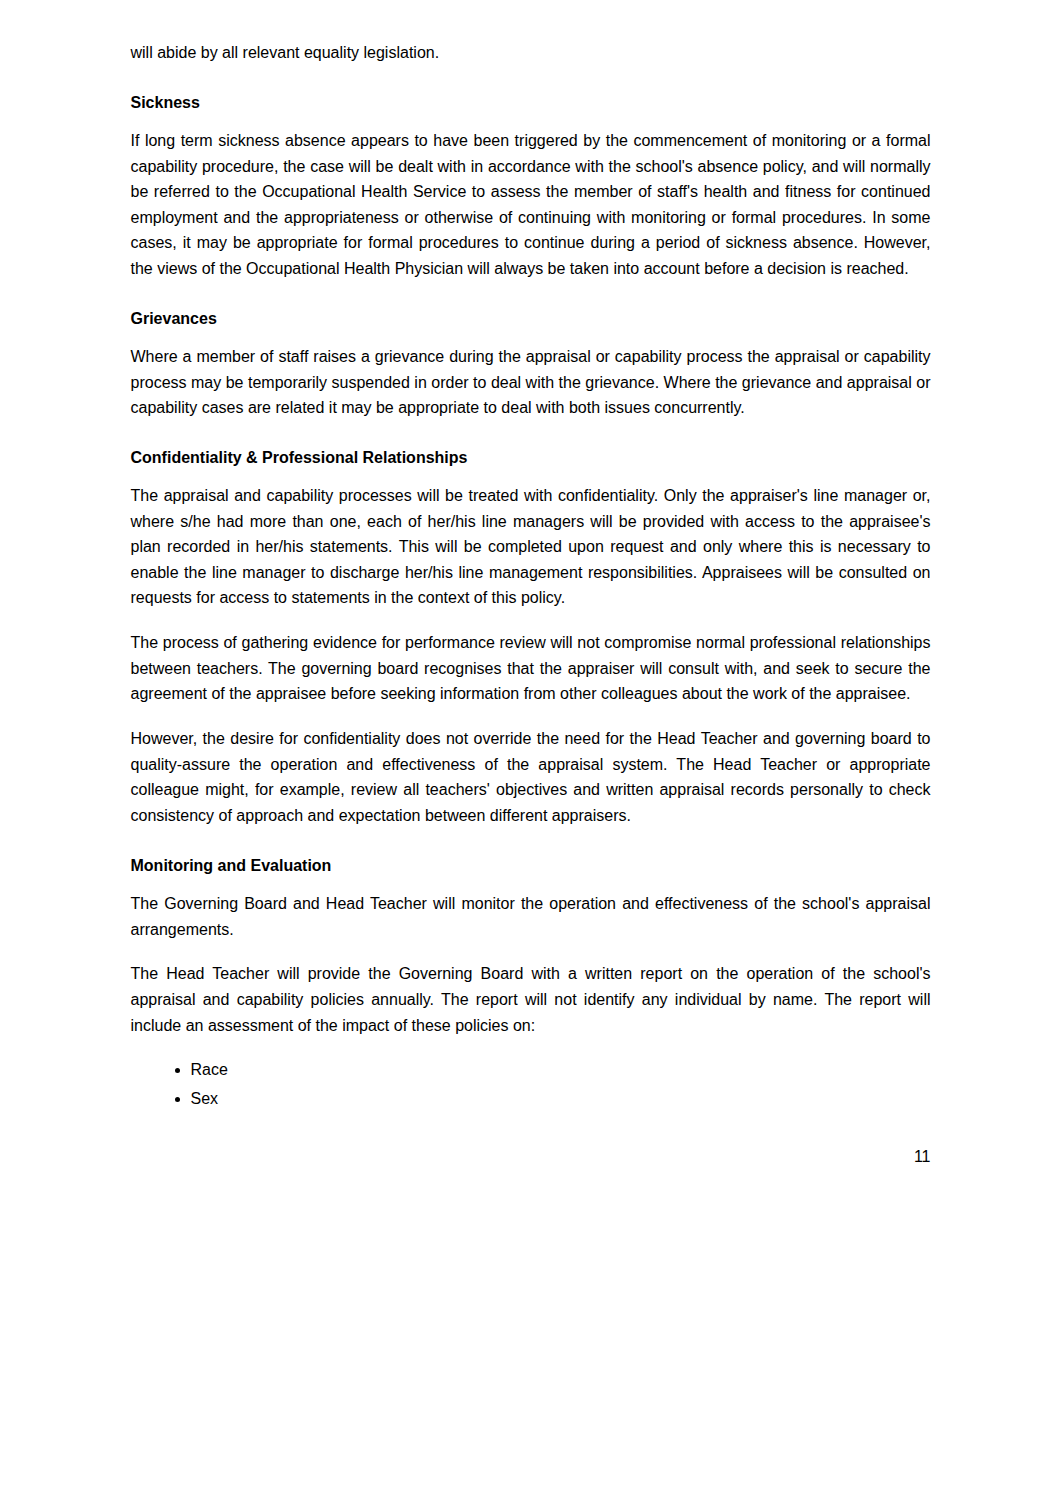will abide by all relevant equality legislation.
Sickness
If long term sickness absence appears to have been triggered by the commencement of monitoring or a formal capability procedure, the case will be dealt with in accordance with the school's absence policy, and will normally be referred to the Occupational Health Service to assess the member of staff's health and fitness for continued employment and the appropriateness or otherwise of continuing with monitoring or formal procedures. In some cases, it may be appropriate for formal procedures to continue during a period of sickness absence. However, the views of the Occupational Health Physician will always be taken into account before a decision is reached.
Grievances
Where a member of staff raises a grievance during the appraisal or capability process the appraisal or capability process may be temporarily suspended in order to deal with the grievance. Where the grievance and appraisal or capability cases are related it may be appropriate to deal with both issues concurrently.
Confidentiality & Professional Relationships
The appraisal and capability processes will be treated with confidentiality. Only the appraiser's line manager or, where s/he had more than one, each of her/his line managers will be provided with access to the appraisee's plan recorded in her/his statements. This will be completed upon request and only where this is necessary to enable the line manager to discharge her/his line management responsibilities. Appraisees will be consulted on requests for access to statements in the context of this policy.
The process of gathering evidence for performance review will not compromise normal professional relationships between teachers. The governing board recognises that the appraiser will consult with, and seek to secure the agreement of the appraisee before seeking information from other colleagues about the work of the appraisee.
However, the desire for confidentiality does not override the need for the Head Teacher and governing board to quality-assure the operation and effectiveness of the appraisal system. The Head Teacher or appropriate colleague might, for example, review all teachers' objectives and written appraisal records personally to check consistency of approach and expectation between different appraisers.
Monitoring and Evaluation
The Governing Board and Head Teacher will monitor the operation and effectiveness of the school's appraisal arrangements.
The Head Teacher will provide the Governing Board with a written report on the operation of the school's appraisal and capability policies annually. The report will not identify any individual by name. The report will include an assessment of the impact of these policies on:
Race
Sex
11